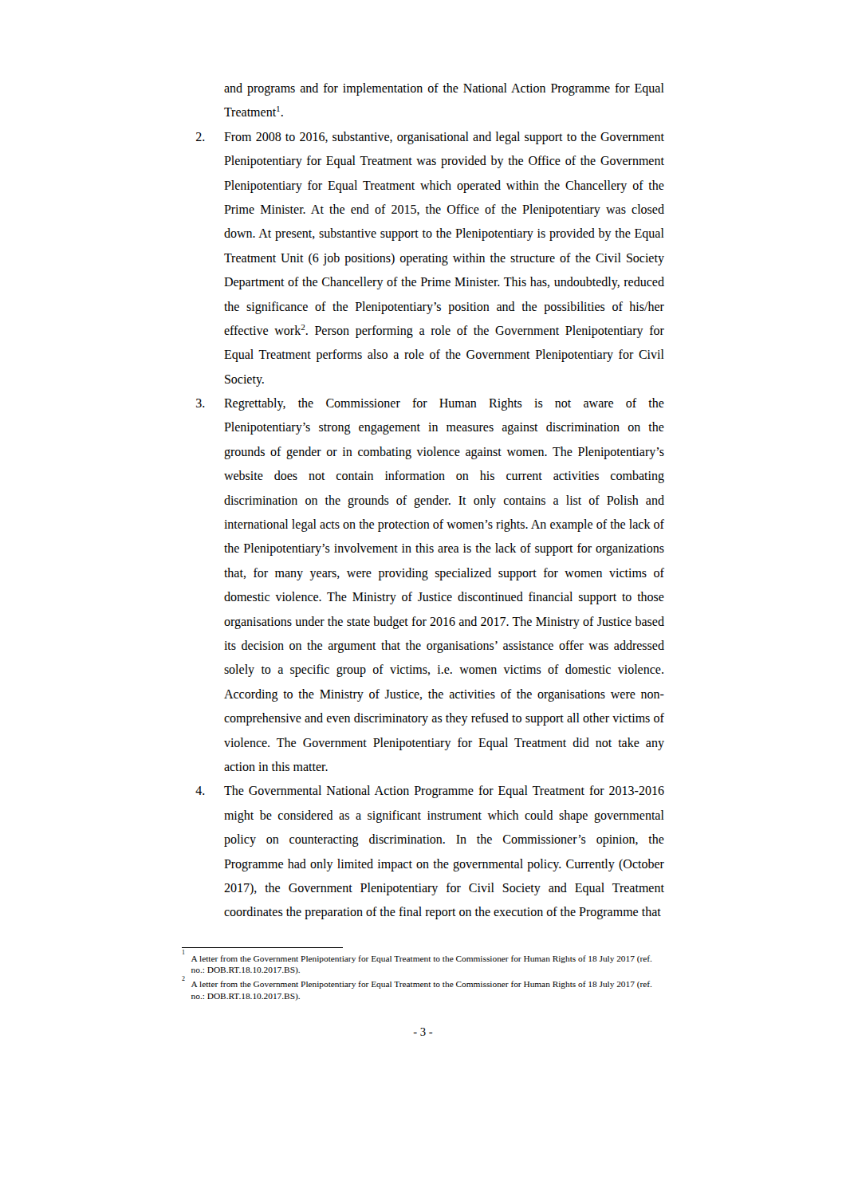and programs and for implementation of the National Action Programme for Equal Treatment1.
From 2008 to 2016, substantive, organisational and legal support to the Government Plenipotentiary for Equal Treatment was provided by the Office of the Government Plenipotentiary for Equal Treatment which operated within the Chancellery of the Prime Minister. At the end of 2015, the Office of the Plenipotentiary was closed down. At present, substantive support to the Plenipotentiary is provided by the Equal Treatment Unit (6 job positions) operating within the structure of the Civil Society Department of the Chancellery of the Prime Minister. This has, undoubtedly, reduced the significance of the Plenipotentiary’s position and the possibilities of his/her effective work2. Person performing a role of the Government Plenipotentiary for Equal Treatment performs also a role of the Government Plenipotentiary for Civil Society.
Regrettably, the Commissioner for Human Rights is not aware of the Plenipotentiary’s strong engagement in measures against discrimination on the grounds of gender or in combating violence against women. The Plenipotentiary’s website does not contain information on his current activities combating discrimination on the grounds of gender. It only contains a list of Polish and international legal acts on the protection of women’s rights. An example of the lack of the Plenipotentiary’s involvement in this area is the lack of support for organizations that, for many years, were providing specialized support for women victims of domestic violence. The Ministry of Justice discontinued financial support to those organisations under the state budget for 2016 and 2017. The Ministry of Justice based its decision on the argument that the organisations’ assistance offer was addressed solely to a specific group of victims, i.e. women victims of domestic violence. According to the Ministry of Justice, the activities of the organisations were non-comprehensive and even discriminatory as they refused to support all other victims of violence. The Government Plenipotentiary for Equal Treatment did not take any action in this matter.
The Governmental National Action Programme for Equal Treatment for 2013-2016 might be considered as a significant instrument which could shape governmental policy on counteracting discrimination. In the Commissioner’s opinion, the Programme had only limited impact on the governmental policy. Currently (October 2017), the Government Plenipotentiary for Civil Society and Equal Treatment coordinates the preparation of the final report on the execution of the Programme that
1 A letter from the Government Plenipotentiary for Equal Treatment to the Commissioner for Human Rights of 18 July 2017 (ref. no.: DOB.RT.18.10.2017.BS).
2 A letter from the Government Plenipotentiary for Equal Treatment to the Commissioner for Human Rights of 18 July 2017 (ref. no.: DOB.RT.18.10.2017.BS).
- 3 -